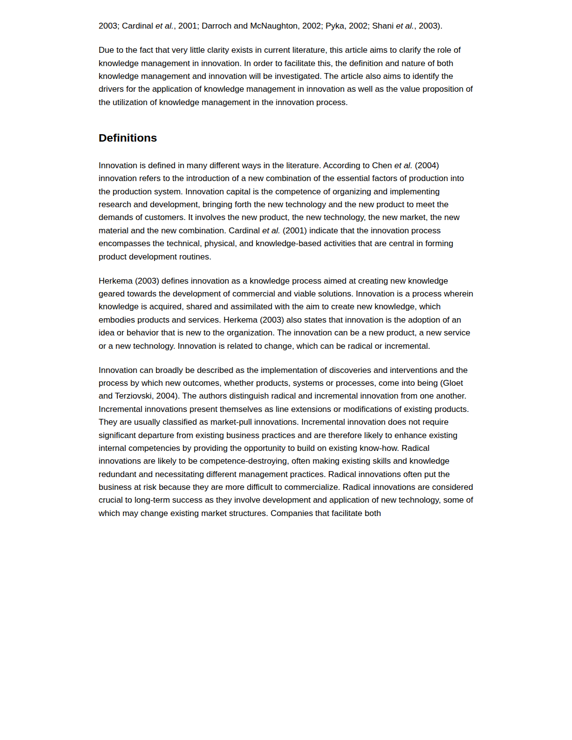2003; Cardinal et al., 2001; Darroch and McNaughton, 2002; Pyka, 2002; Shani et al., 2003).
Due to the fact that very little clarity exists in current literature, this article aims to clarify the role of knowledge management in innovation. In order to facilitate this, the definition and nature of both knowledge management and innovation will be investigated. The article also aims to identify the drivers for the application of knowledge management in innovation as well as the value proposition of the utilization of knowledge management in the innovation process.
Definitions
Innovation is defined in many different ways in the literature. According to Chen et al. (2004) innovation refers to the introduction of a new combination of the essential factors of production into the production system. Innovation capital is the competence of organizing and implementing research and development, bringing forth the new technology and the new product to meet the demands of customers. It involves the new product, the new technology, the new market, the new material and the new combination. Cardinal et al. (2001) indicate that the innovation process encompasses the technical, physical, and knowledge-based activities that are central in forming product development routines.
Herkema (2003) defines innovation as a knowledge process aimed at creating new knowledge geared towards the development of commercial and viable solutions. Innovation is a process wherein knowledge is acquired, shared and assimilated with the aim to create new knowledge, which embodies products and services. Herkema (2003) also states that innovation is the adoption of an idea or behavior that is new to the organization. The innovation can be a new product, a new service or a new technology. Innovation is related to change, which can be radical or incremental.
Innovation can broadly be described as the implementation of discoveries and interventions and the process by which new outcomes, whether products, systems or processes, come into being (Gloet and Terziovski, 2004). The authors distinguish radical and incremental innovation from one another. Incremental innovations present themselves as line extensions or modifications of existing products. They are usually classified as market-pull innovations. Incremental innovation does not require significant departure from existing business practices and are therefore likely to enhance existing internal competencies by providing the opportunity to build on existing know-how. Radical innovations are likely to be competence-destroying, often making existing skills and knowledge redundant and necessitating different management practices. Radical innovations often put the business at risk because they are more difficult to commercialize. Radical innovations are considered crucial to long-term success as they involve development and application of new technology, some of which may change existing market structures. Companies that facilitate both